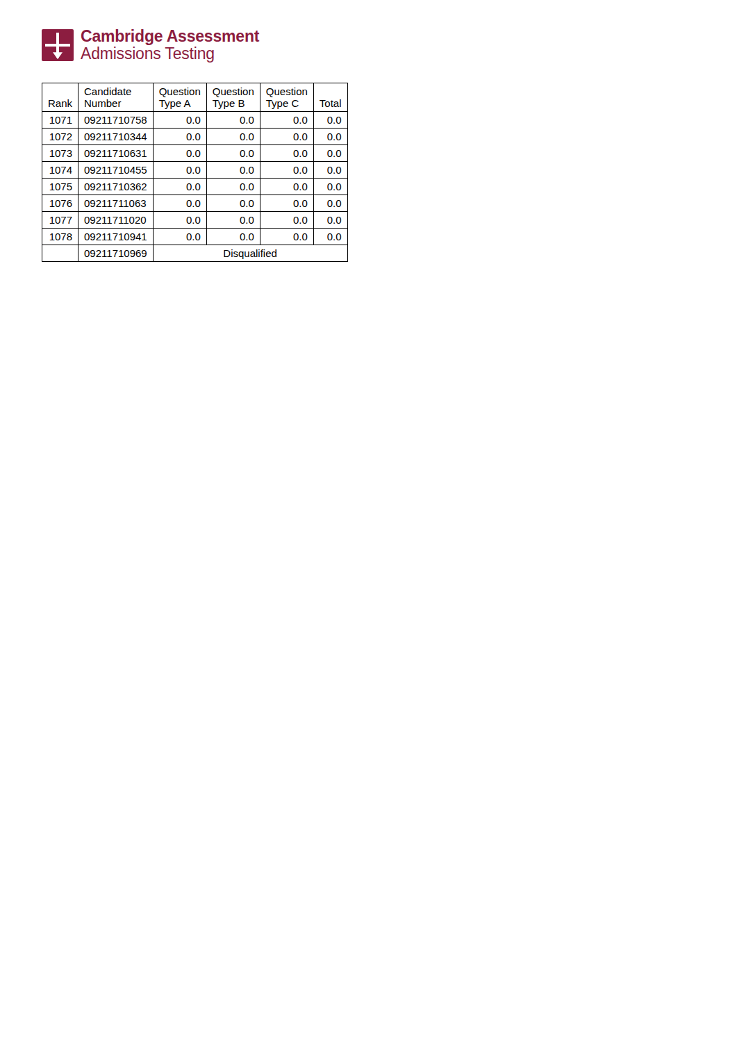Cambridge Assessment
Admissions Testing
| Rank | Candidate Number | Question Type A | Question Type B | Question Type C | Total |
| --- | --- | --- | --- | --- | --- |
| 1071 | 09211710758 | 0.0 | 0.0 | 0.0 | 0.0 |
| 1072 | 09211710344 | 0.0 | 0.0 | 0.0 | 0.0 |
| 1073 | 09211710631 | 0.0 | 0.0 | 0.0 | 0.0 |
| 1074 | 09211710455 | 0.0 | 0.0 | 0.0 | 0.0 |
| 1075 | 09211710362 | 0.0 | 0.0 | 0.0 | 0.0 |
| 1076 | 09211711063 | 0.0 | 0.0 | 0.0 | 0.0 |
| 1077 | 09211711020 | 0.0 | 0.0 | 0.0 | 0.0 |
| 1078 | 09211710941 | 0.0 | 0.0 | 0.0 | 0.0 |
| | 09211710969 | Disqualified |